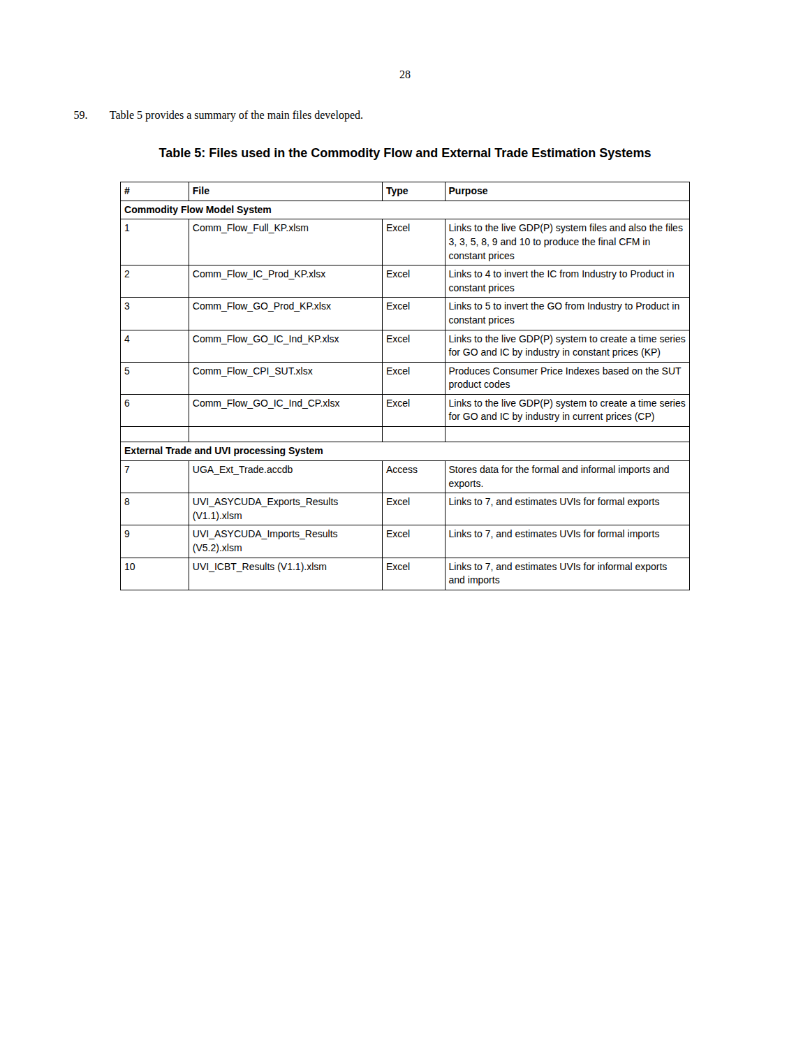28
59. Table 5 provides a summary of the main files developed.
Table 5: Files used in the Commodity Flow and External Trade Estimation Systems
| # | File | Type | Purpose |
| --- | --- | --- | --- |
| Commodity Flow Model System |
| 1 | Comm_Flow_Full_KP.xlsm | Excel | Links to the live GDP(P) system files and also the files 3, 3, 5, 8, 9 and 10 to produce the final CFM in constant prices |
| 2 | Comm_Flow_IC_Prod_KP.xlsx | Excel | Links to 4 to invert the IC from Industry to Product in constant prices |
| 3 | Comm_Flow_GO_Prod_KP.xlsx | Excel | Links to 5 to invert the GO from Industry to Product in constant prices |
| 4 | Comm_Flow_GO_IC_Ind_KP.xlsx | Excel | Links to the live GDP(P) system to create a time series for GO and IC by industry in constant prices (KP) |
| 5 | Comm_Flow_CPI_SUT.xlsx | Excel | Produces Consumer Price Indexes based on the SUT product codes |
| 6 | Comm_Flow_GO_IC_Ind_CP.xlsx | Excel | Links to the live GDP(P) system to create a time series for GO and IC by industry in current prices (CP) |
| External Trade and UVI processing System |
| 7 | UGA_Ext_Trade.accdb | Access | Stores data for the formal and informal imports and exports. |
| 8 | UVI_ASYCUDA_Exports_Results (V1.1).xlsm | Excel | Links to 7, and estimates UVIs for formal exports |
| 9 | UVI_ASYCUDA_Imports_Results (V5.2).xlsm | Excel | Links to 7, and estimates UVIs for formal imports |
| 10 | UVI_ICBT_Results (V1.1).xlsm | Excel | Links to 7, and estimates UVIs for informal exports and imports |